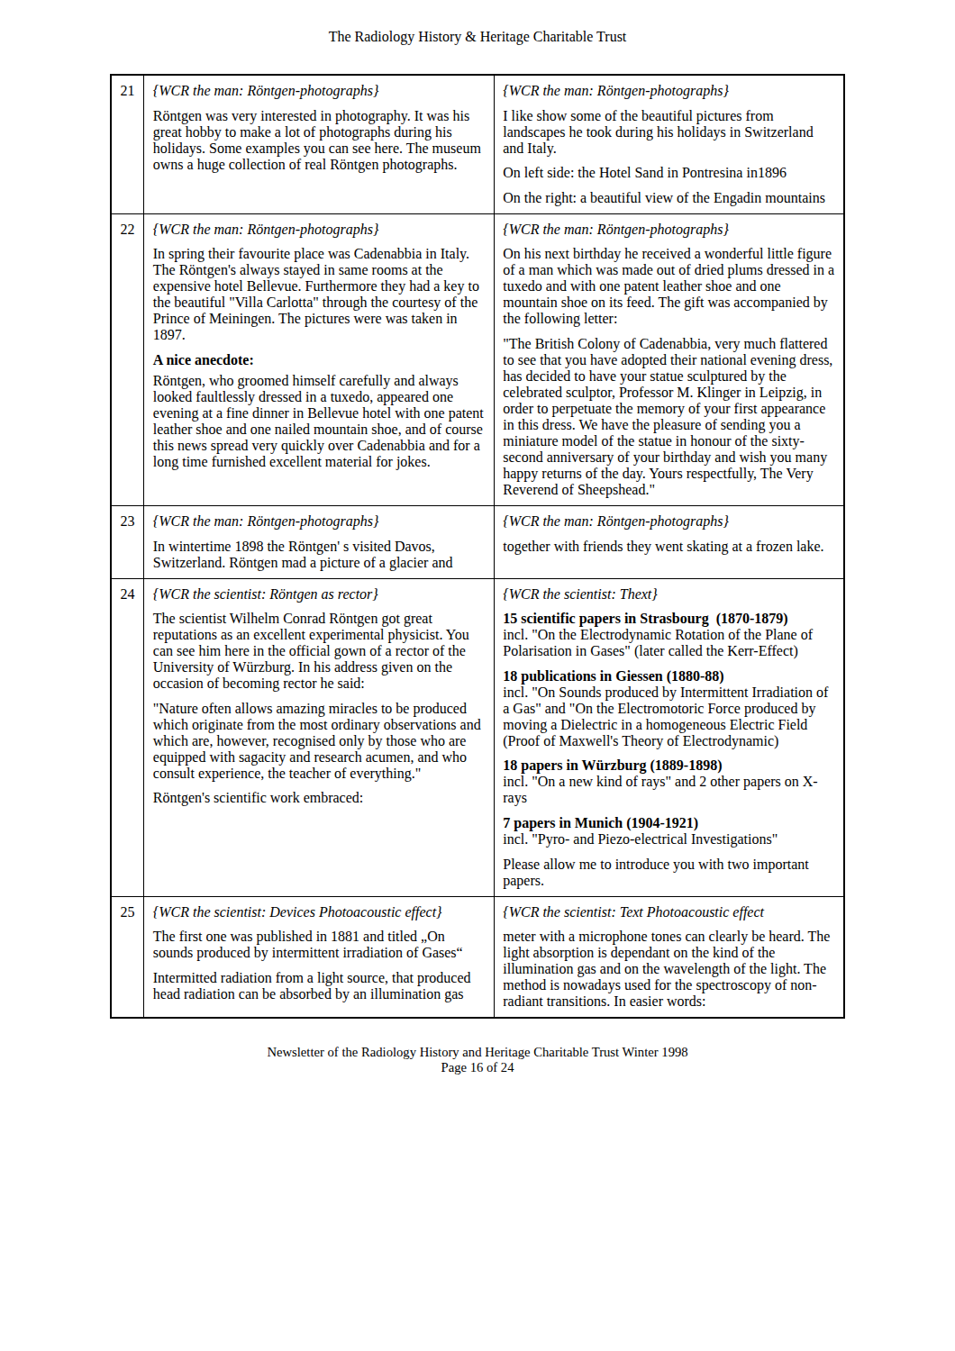The Radiology History & Heritage Charitable Trust
| 21 | {WCR the man: Röntgen-photographs} Röntgen was very interested in photography. It was his great hobby to make a lot of photographs during his holidays. Some examples you can see here. The museum owns a huge collection of real Röntgen photographs. | {WCR the man: Röntgen-photographs} I like show some of the beautiful pictures from landscapes he took during his holidays in Switzerland and Italy. On left side: the Hotel Sand in Pontresina in1896 On the right: a beautiful view of the Engadin mountains |
| 22 | {WCR the man: Röntgen-photographs} In spring their favourite place was Cadenabbia in Italy. The Röntgen's always stayed in same rooms at the expensive hotel Bellevue. Furthermore they had a key to the beautiful "Villa Carlotta" through the courtesy of the Prince of Meiningen. The pictures were was taken in 1897. A nice anecdote: Röntgen, who groomed himself carefully and always looked faultlessly dressed in a tuxedo, appeared one evening at a fine dinner in Bellevue hotel with one patent leather shoe and one nailed mountain shoe, and of course this news spread very quickly over Cadenabbia and for a long time furnished excellent material for jokes. | {WCR the man: Röntgen-photographs} On his next birthday he received a wonderful little figure of a man which was made out of dried plums dressed in a tuxedo and with one patent leather shoe and one mountain shoe on its feed. The gift was accompanied by the following letter: "The British Colony of Cadenabbia, very much flattered to see that you have adopted their national evening dress, has decided to have your statue sculptured by the celebrated sculptor, Professor M. Klinger in Leipzig, in order to perpetuate the memory of your first appearance in this dress. We have the pleasure of sending you a miniature model of the statue in honour of the sixty-second anniversary of your birthday and wish you many happy returns of the day. Yours respectfully, The Very Reverend of Sheepshead." |
| 23 | {WCR the man: Röntgen-photographs} In wintertime 1898 the Röntgen' s visited Davos, Switzerland. Röntgen mad a picture of a glacier and | {WCR the man: Röntgen-photographs} together with friends they went skating at a frozen lake. |
| 24 | {WCR the scientist: Röntgen as rector} The scientist Wilhelm Conrad Röntgen got great reputations as an excellent experimental physicist. You can see him here in the official gown of a rector of the University of Würzburg. In his address given on the occasion of becoming rector he said: "Nature often allows amazing miracles to be produced which originate from the most ordinary observations and which are, however, recognised only by those who are equipped with sagacity and research acumen, and who consult experience, the teacher of everything." Röntgen's scientific work embraced: | {WCR the scientist: Thext} 15 scientific papers in Strasbourg (1870-1879) incl. "On the Electrodynamic Rotation of the Plane of Polarisation in Gases" (later called the Kerr-Effect) 18 publications in Giessen (1880-88) incl. "On Sounds produced by Intermittent Irradiation of a Gas" and "On the Electromotoric Force produced by moving a Dielectric in a homogeneous Electric Field (Proof of Maxwell's Theory of Electrodynamic) 18 papers in Würzburg (1889-1898) incl. "On a new kind of rays" and 2 other papers on X-rays 7 papers in Munich (1904-1921) incl. "Pyro- and Piezo-electrical Investigations" Please allow me to introduce you with two important papers. |
| 25 | {WCR the scientist: Devices Photoacoustic effect} The first one was published in 1881 and titled „On sounds produced by intermittent irradiation of Gases“ Intermitted radiation from a light source, that produced head radiation can be absorbed by an illumination gas | {WCR the scientist: Text Photoacoustic effect meter with a microphone tones can clearly be heard. The light absorption is dependant on the kind of the illumination gas and on the wavelength of the light. The method is nowadays used for the spectroscopy of non-radiant transitions. In easier words: |
Newsletter of the Radiology History and Heritage Charitable Trust Winter 1998 Page 16 of 24